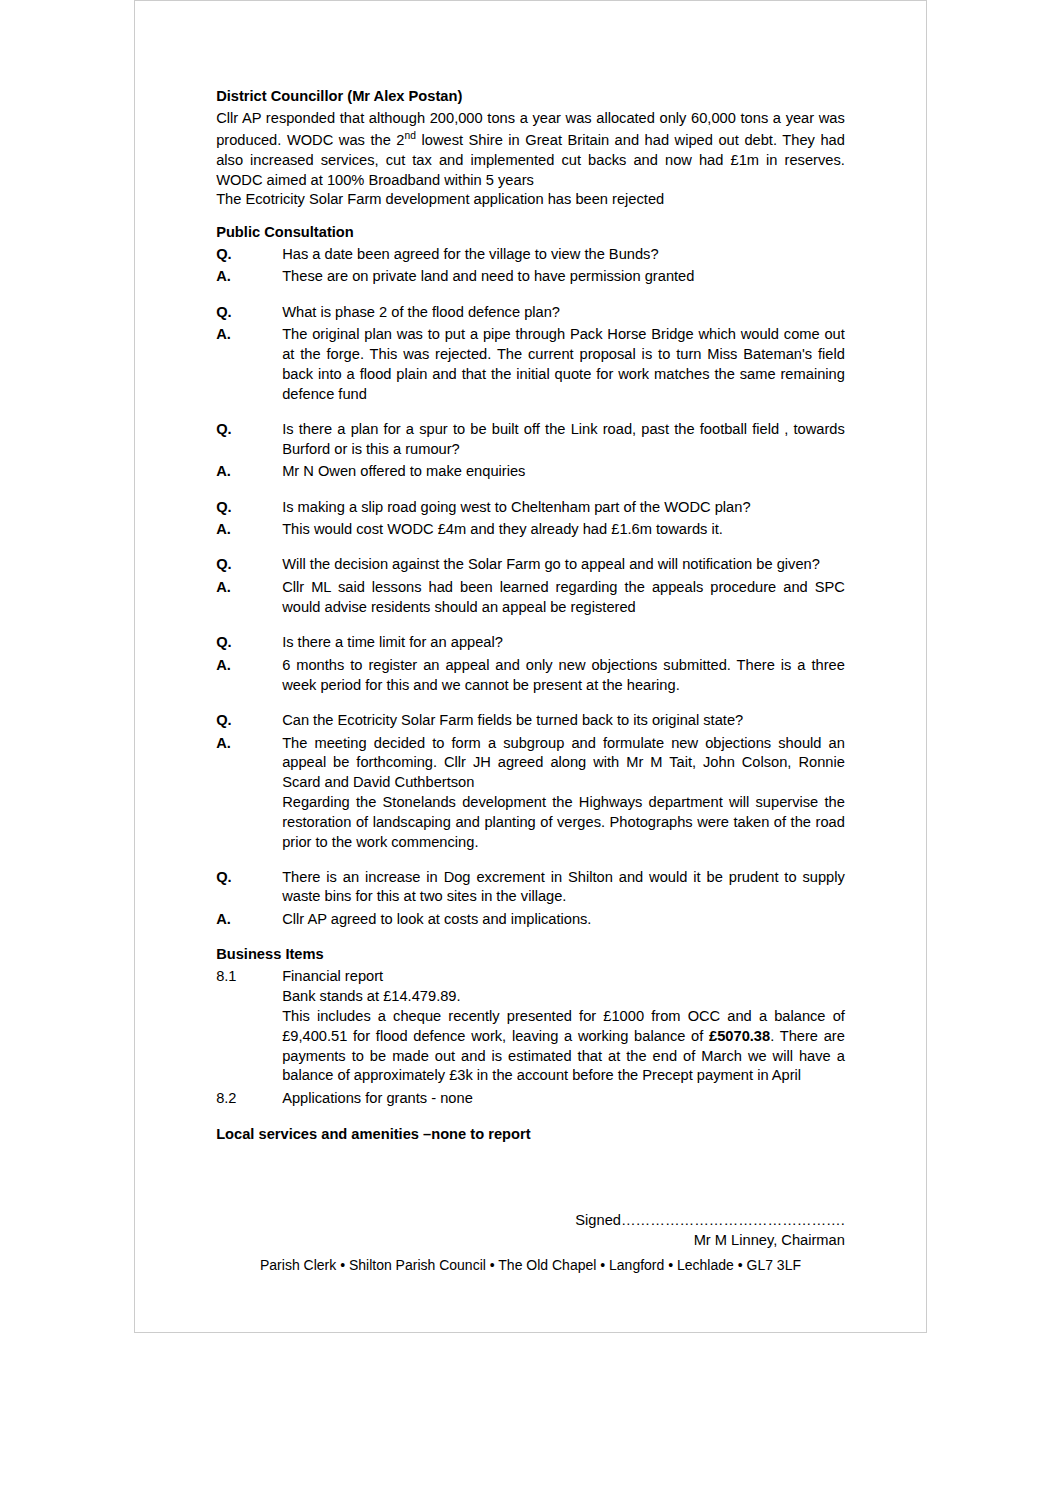District Councillor (Mr Alex Postan)
Cllr AP responded that although 200,000 tons a year was allocated only 60,000 tons a year was produced. WODC was the 2nd lowest Shire in Great Britain and had wiped out debt. They had also increased services, cut tax and implemented cut backs and now had £1m in reserves. WODC aimed at 100% Broadband within 5 years
The Ecotricity Solar Farm development application has been rejected
Public Consultation
Q.
Has a date been agreed for the village to view the Bunds?
A.
These are on private land and need to have permission granted
Q.
What is phase 2 of the flood defence plan?
A.
The original plan was to put a pipe through Pack Horse Bridge which would come out at the forge. This was rejected. The current proposal is to turn Miss Bateman's field back into a flood plain and that the initial quote for work matches the same remaining defence fund
Q.
Is there a plan for a spur to be built off the Link road, past the football field , towards Burford or is this a rumour?
A.
Mr N Owen offered to make enquiries
Q.
Is making a slip road going west to Cheltenham part of the WODC plan?
A.
This would cost WODC £4m and they already had £1.6m towards it.
Q.
Will the decision against the Solar Farm go to appeal and will notification be given?
A.
Cllr ML said lessons had been learned regarding the appeals procedure and SPC would advise residents should an appeal be registered
Q.
Is there a time limit for an appeal?
A.
6 months to register an appeal and only new objections submitted. There is a three week period for this and we cannot be present at the hearing.
Q.
Can the Ecotricity Solar Farm fields be turned back to its original state?
A.
The meeting decided to form a subgroup and formulate new objections should an appeal be forthcoming. Cllr JH agreed along with Mr M Tait, John Colson, Ronnie Scard and David Cuthbertson
Regarding the Stonelands development the Highways department will supervise the restoration of landscaping and planting of verges. Photographs were taken of the road prior to the work commencing.
Q.
There is an increase in Dog excrement in Shilton and would it be prudent to supply waste bins for this at two sites in the village.
A.
Cllr AP agreed to look at costs and implications.
Business Items
8.1
Financial report
Bank stands at £14.479.89.
This includes a cheque recently presented for £1000 from OCC and a balance of £9,400.51 for flood defence work, leaving a working balance of £5070.38. There are payments to be made out and is estimated that at the end of March we will have a balance of approximately £3k in the account before the Precept payment in April
8.2
Applications for grants - none
Local services and amenities –none to report
Signed……………………………………….
Mr M Linney, Chairman
Parish Clerk • Shilton Parish Council • The Old Chapel • Langford • Lechlade • GL7 3LF